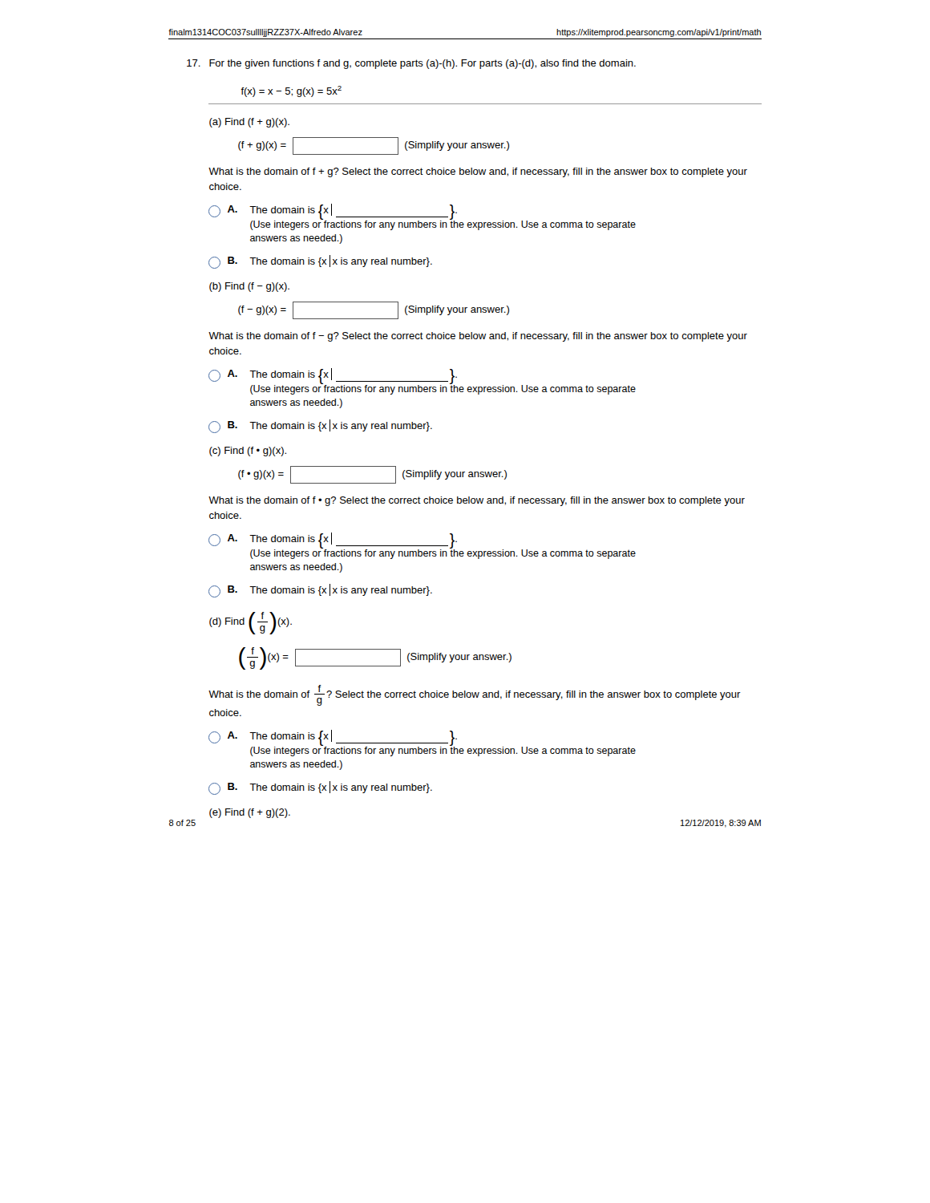finalm1314COC037sulllljjRZZ37X-Alfredo Alvarez
https://xlitemprod.pearsoncmg.com/api/v1/print/math
17.
For the given functions f and g, complete parts (a)-(h). For parts (a)-(d), also find the domain.
f(x) = x − 5; g(x) = 5x2
(a) Find (f + g)(x).
(f + g)(x) = (Simplify your answer.)
What is the domain of f + g? Select the correct choice below and, if necessary, fill in the answer box to complete your choice.
A.
The domain is {x }.
(Use integers or fractions for any numbers in the expression. Use a comma to separate
answers as needed.)
B.
The domain is {x x is any real number}.
(b) Find (f − g)(x).
(f − g)(x) = (Simplify your answer.)
What is the domain of f − g? Select the correct choice below and, if necessary, fill in the answer box to complete your choice.
A.
The domain is {x }.
(Use integers or fractions for any numbers in the expression. Use a comma to separate
answers as needed.)
B.
The domain is {x x is any real number}.
(c) Find (f • g)(x).
(f • g)(x) = (Simplify your answer.)
What is the domain of f • g? Select the correct choice below and, if necessary, fill in the answer box to complete your choice.
A.
The domain is {x }.
(Use integers or fractions for any numbers in the expression. Use a comma to separate
answers as needed.)
B.
The domain is {x x is any real number}.
(d) Find (fg)(x).
(fg)(x) = (Simplify your answer.)
What is the domain of fg? Select the correct choice below and, if necessary, fill in the answer box to complete your choice.
A.
The domain is {x }.
(Use integers or fractions for any numbers in the expression. Use a comma to separate
answers as needed.)
B.
The domain is {x x is any real number}.
(e) Find (f + g)(2).
8 of 25
12/12/2019, 8:39 AM